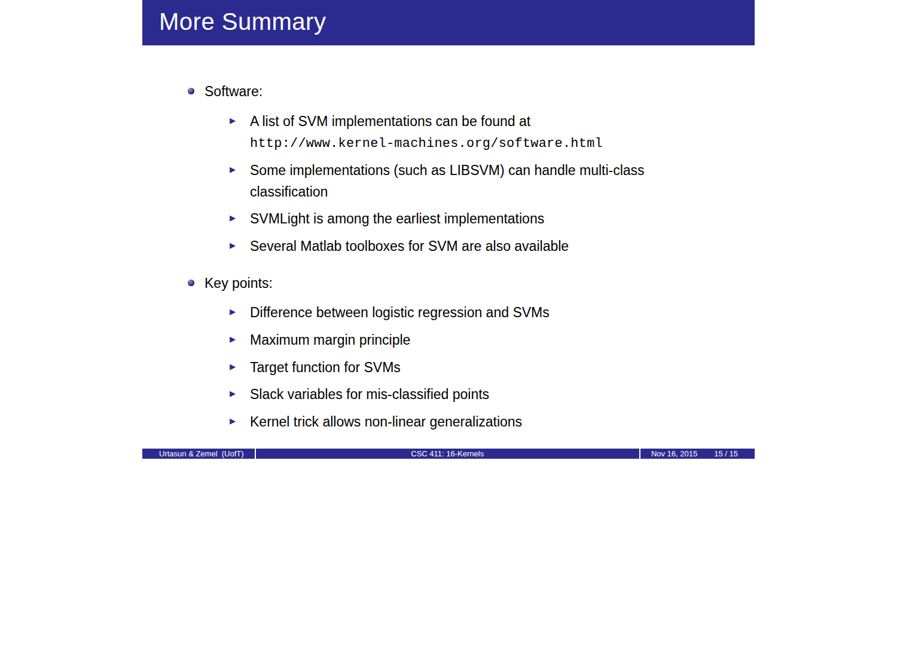More Summary
Software:
A list of SVM implementations can be found at
http://www.kernel-machines.org/software.html
Some implementations (such as LIBSVM) can handle multi-class classification
SVMLight is among the earliest implementations
Several Matlab toolboxes for SVM are also available
Key points:
Difference between logistic regression and SVMs
Maximum margin principle
Target function for SVMs
Slack variables for mis-classified points
Kernel trick allows non-linear generalizations
Urtasun & Zemel (UofT)
CSC 411: 16-Kernels
Nov 16, 201515 / 15